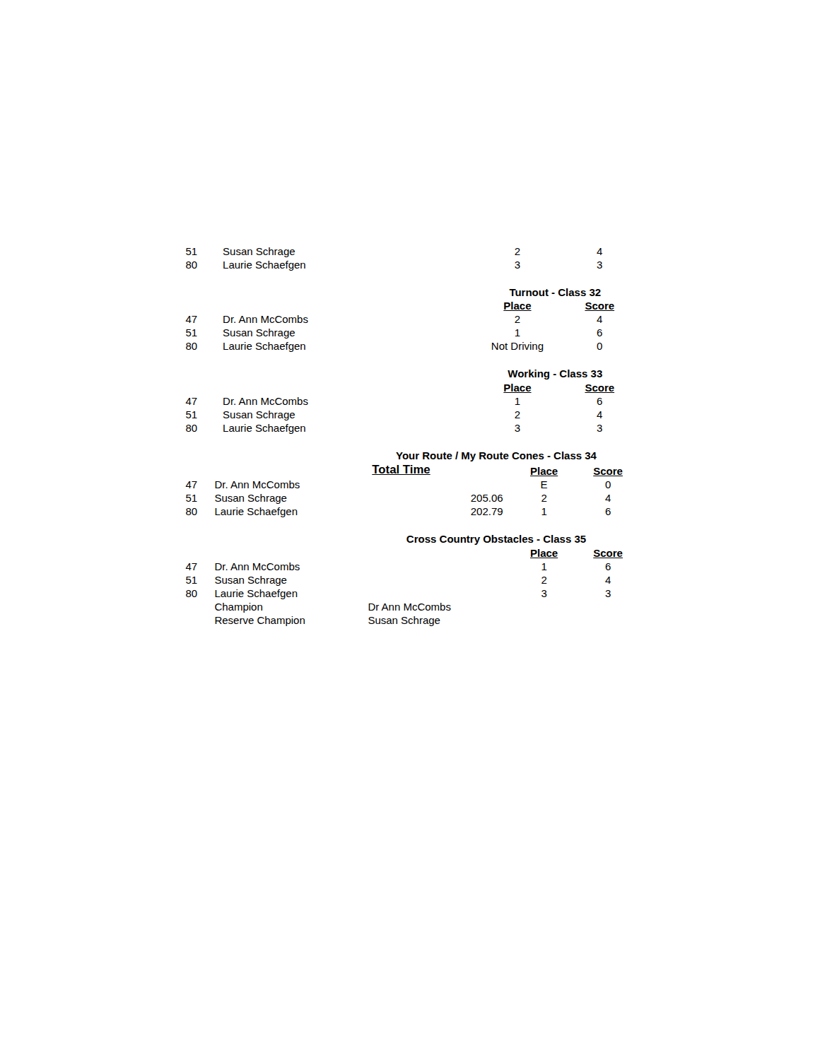| 51 | Susan Schrage | | 2 | 4 |
| 80 | Laurie Schaefgen | | 3 | 3 |
| | | | Turnout - Class 32 |
| | | | Place | Score |
| 47 | Dr. Ann McCombs | | 2 | 4 |
| 51 | Susan Schrage | | 1 | 6 |
| 80 | Laurie Schaefgen | | Not Driving | 0 |
| | | | Working - Class 33 |
| | | | Place | Score |
| 47 | Dr. Ann McCombs | | 1 | 6 |
| 51 | Susan Schrage | | 2 | 4 |
| 80 | Laurie Schaefgen | | 3 | 3 |
| | | Your Route / My Route Cones - Class 34 |
| | | Total Time | | Place | Score |
| 47 | Dr. Ann McCombs | | | E | 0 |
| 51 | Susan Schrage | | 205.06 | 2 | 4 |
| 80 | Laurie Schaefgen | | 202.79 | 1 | 6 |
| | | Cross Country Obstacles - Class 35 |
| | | | | Place | Score |
| 47 | Dr. Ann McCombs | | | 1 | 6 |
| 51 | Susan Schrage | | | 2 | 4 |
| 80 | Laurie Schaefgen | | | 3 | 3 |
| | Champion | Dr Ann McCombs |
| | Reserve Champion | Susan Schrage |